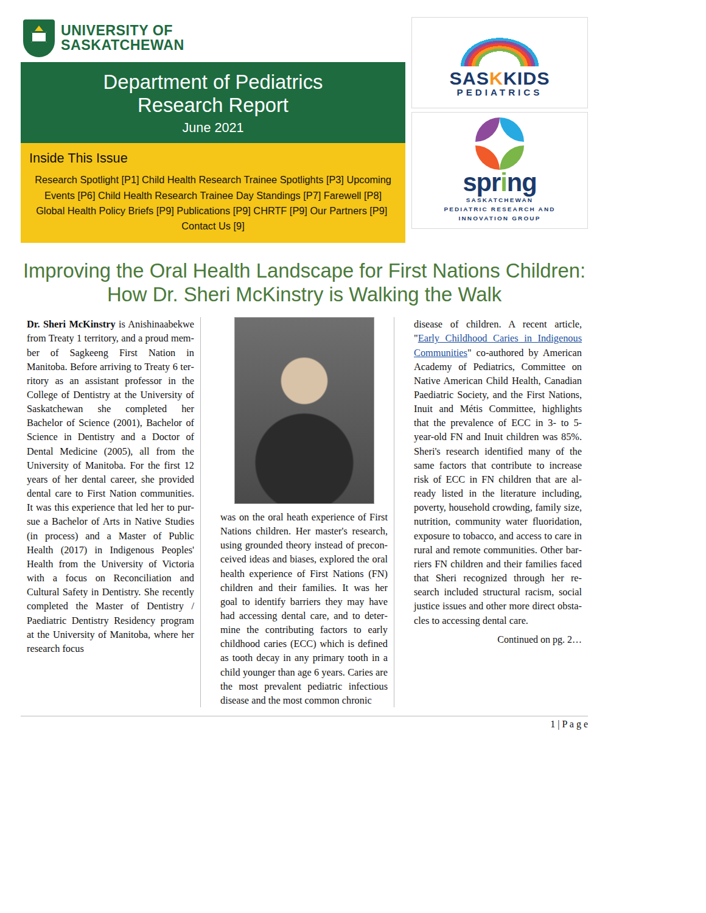UNIVERSITY OF SASKATCHEWAN
Department of Pediatrics
Research Report
June 2021
Inside This Issue
Research Spotlight [P1] Child Health Research Trainee Spotlights [P3] Upcoming Events [P6] Child Health Research Trainee Day Standings [P7] Farewell [P8] Global Health Policy Briefs [P9] Publications [P9] CHRTF [P9] Our Partners [P9] Contact Us [9]
SASKKIDS
PEDIATRICS
spring
SASKATCHEWAN
PEDIATRIC RESEARCH AND
INNOVATION GROUP
Improving the Oral Health Landscape for First Nations Children: How Dr. Sheri McKinstry is Walking the Walk
Dr. Sheri McKinstry is Anishinaabekwe from Treaty 1 territory, and a proud member of Sagkeeng First Nation in Manitoba. Before arriving to Treaty 6 territory as an assistant professor in the College of Dentistry at the University of Saskatchewan she completed her Bachelor of Science (2001), Bachelor of Science in Dentistry and a Doctor of Dental Medicine (2005), all from the University of Manitoba. For the first 12 years of her dental career, she provided dental care to First Nation communities. It was this experience that led her to pursue a Bachelor of Arts in Native Studies (in process) and a Master of Public Health (2017) in Indigenous Peoples' Health from the University of Victoria with a focus on Reconciliation and Cultural Safety in Dentistry. She recently completed the Master of Dentistry / Paediatric Dentistry Residency program at the University of Manitoba, where her research focus
was on the oral heath experience of First Nations children. Her master's research, using grounded theory instead of preconceived ideas and biases, explored the oral health experience of First Nations (FN) children and their families. It was her goal to identify barriers they may have had accessing dental care, and to determine the contributing factors to early childhood caries (ECC) which is defined as tooth decay in any primary tooth in a child younger than age 6 years. Caries are the most prevalent pediatric infectious disease and the most common chronic
disease of children. A recent article, "Early Childhood Caries in Indigenous Communities" co-authored by American Academy of Pediatrics, Committee on Native American Child Health, Canadian Paediatric Society, and the First Nations, Inuit and Métis Committee, highlights that the prevalence of ECC in 3- to 5-year-old FN and Inuit children was 85%. Sheri's research identified many of the same factors that contribute to increase risk of ECC in FN children that are already listed in the literature including, poverty, household crowding, family size, nutrition, community water fluoridation, exposure to tobacco, and access to care in rural and remote communities. Other barriers FN children and their families faced that Sheri recognized through her research included structural racism, social justice issues and other more direct obstacles to accessing dental care.
Continued on pg. 2…
1 | P a g e